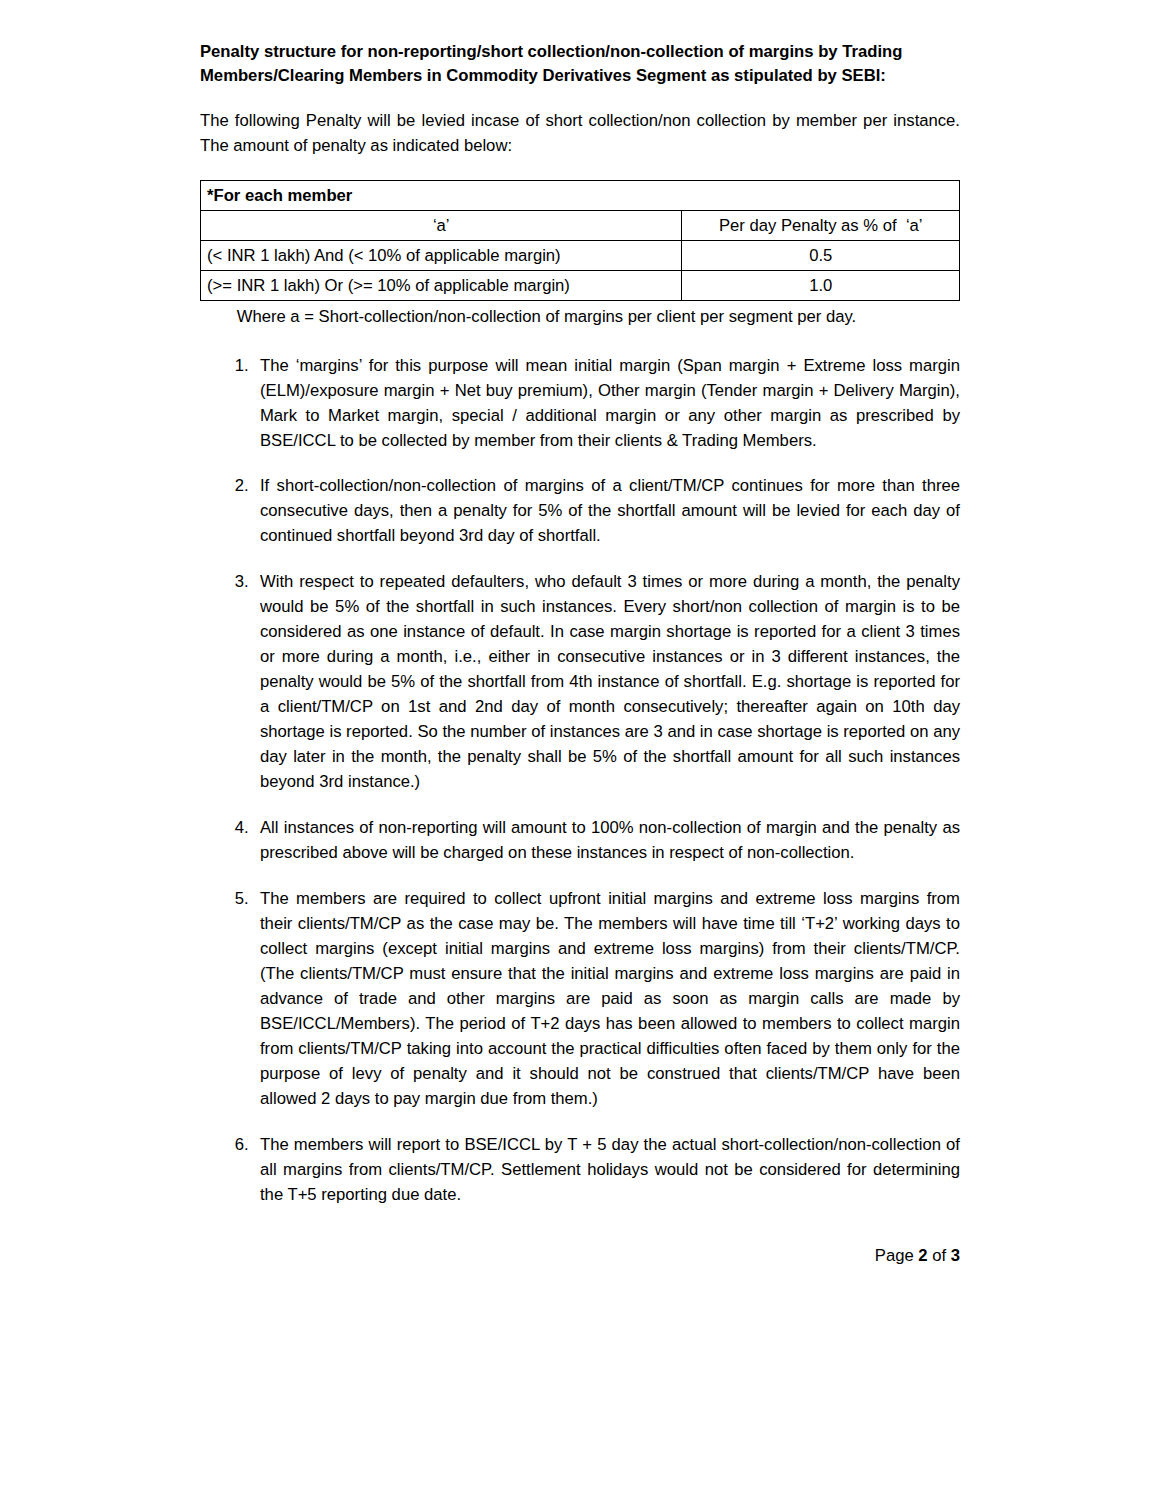Penalty structure for non-reporting/short collection/non-collection of margins by Trading Members/Clearing Members in Commodity Derivatives Segment as stipulated by SEBI:
The following Penalty will be levied incase of short collection/non collection by member per instance. The amount of penalty as indicated below:
| *For each member |
| --- |
| ‘a’ | Per day Penalty as % of ‘a’ |
| (< INR 1 lakh) And (< 10% of applicable margin) | 0.5 |
| (>= INR 1 lakh) Or (>= 10% of applicable margin) | 1.0 |
Where a = Short-collection/non-collection of margins per client per segment per day.
The ‘margins’ for this purpose will mean initial margin (Span margin + Extreme loss margin (ELM)/exposure margin + Net buy premium), Other margin (Tender margin + Delivery Margin), Mark to Market margin, special / additional margin or any other margin as prescribed by BSE/ICCL to be collected by member from their clients & Trading Members.
If short-collection/non-collection of margins of a client/TM/CP continues for more than three consecutive days, then a penalty for 5% of the shortfall amount will be levied for each day of continued shortfall beyond 3rd day of shortfall.
With respect to repeated defaulters, who default 3 times or more during a month, the penalty would be 5% of the shortfall in such instances. Every short/non collection of margin is to be considered as one instance of default. In case margin shortage is reported for a client 3 times or more during a month, i.e., either in consecutive instances or in 3 different instances, the penalty would be 5% of the shortfall from 4th instance of shortfall. E.g. shortage is reported for a client/TM/CP on 1st and 2nd day of month consecutively; thereafter again on 10th day shortage is reported. So the number of instances are 3 and in case shortage is reported on any day later in the month, the penalty shall be 5% of the shortfall amount for all such instances beyond 3rd instance.)
All instances of non-reporting will amount to 100% non-collection of margin and the penalty as prescribed above will be charged on these instances in respect of non-collection.
The members are required to collect upfront initial margins and extreme loss margins from their clients/TM/CP as the case may be. The members will have time till ‘T+2’ working days to collect margins (except initial margins and extreme loss margins) from their clients/TM/CP. (The clients/TM/CP must ensure that the initial margins and extreme loss margins are paid in advance of trade and other margins are paid as soon as margin calls are made by BSE/ICCL/Members). The period of T+2 days has been allowed to members to collect margin from clients/TM/CP taking into account the practical difficulties often faced by them only for the purpose of levy of penalty and it should not be construed that clients/TM/CP have been allowed 2 days to pay margin due from them.)
The members will report to BSE/ICCL by T + 5 day the actual short-collection/non-collection of all margins from clients/TM/CP. Settlement holidays would not be considered for determining the T+5 reporting due date.
Page 2 of 3